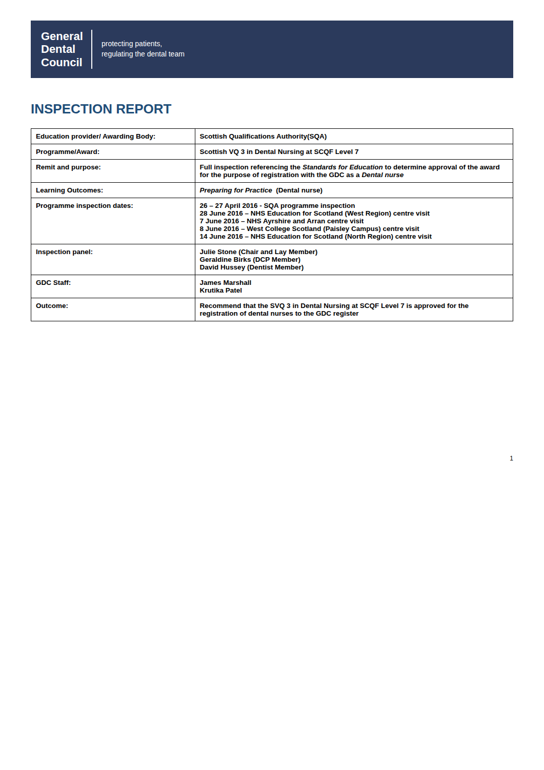General
Dental
Council
protecting patients,
regulating the dental team
INSPECTION REPORT
| Education provider/ Awarding Body: | Scottish Qualifications Authority(SQA) |
| Programme/Award: | Scottish VQ 3 in Dental Nursing at SCQF Level 7 |
| Remit and purpose: | Full inspection referencing the Standards for Education to determine approval of the award for the purpose of registration with the GDC as a Dental nurse |
| Learning Outcomes: | Preparing for Practice (Dental nurse) |
| Programme inspection dates: | 26 – 27 April 2016 - SQA programme inspection 28 June 2016 – NHS Education for Scotland (West Region) centre visit 7 June 2016 – NHS Ayrshire and Arran centre visit 8 June 2016 – West College Scotland (Paisley Campus) centre visit 14 June 2016 – NHS Education for Scotland (North Region) centre visit |
| Inspection panel: | Julie Stone (Chair and Lay Member) Geraldine Birks (DCP Member) David Hussey (Dentist Member) |
| GDC Staff: | James Marshall Krutika Patel |
| Outcome: | Recommend that the SVQ 3 in Dental Nursing at SCQF Level 7 is approved for the registration of dental nurses to the GDC register |
1